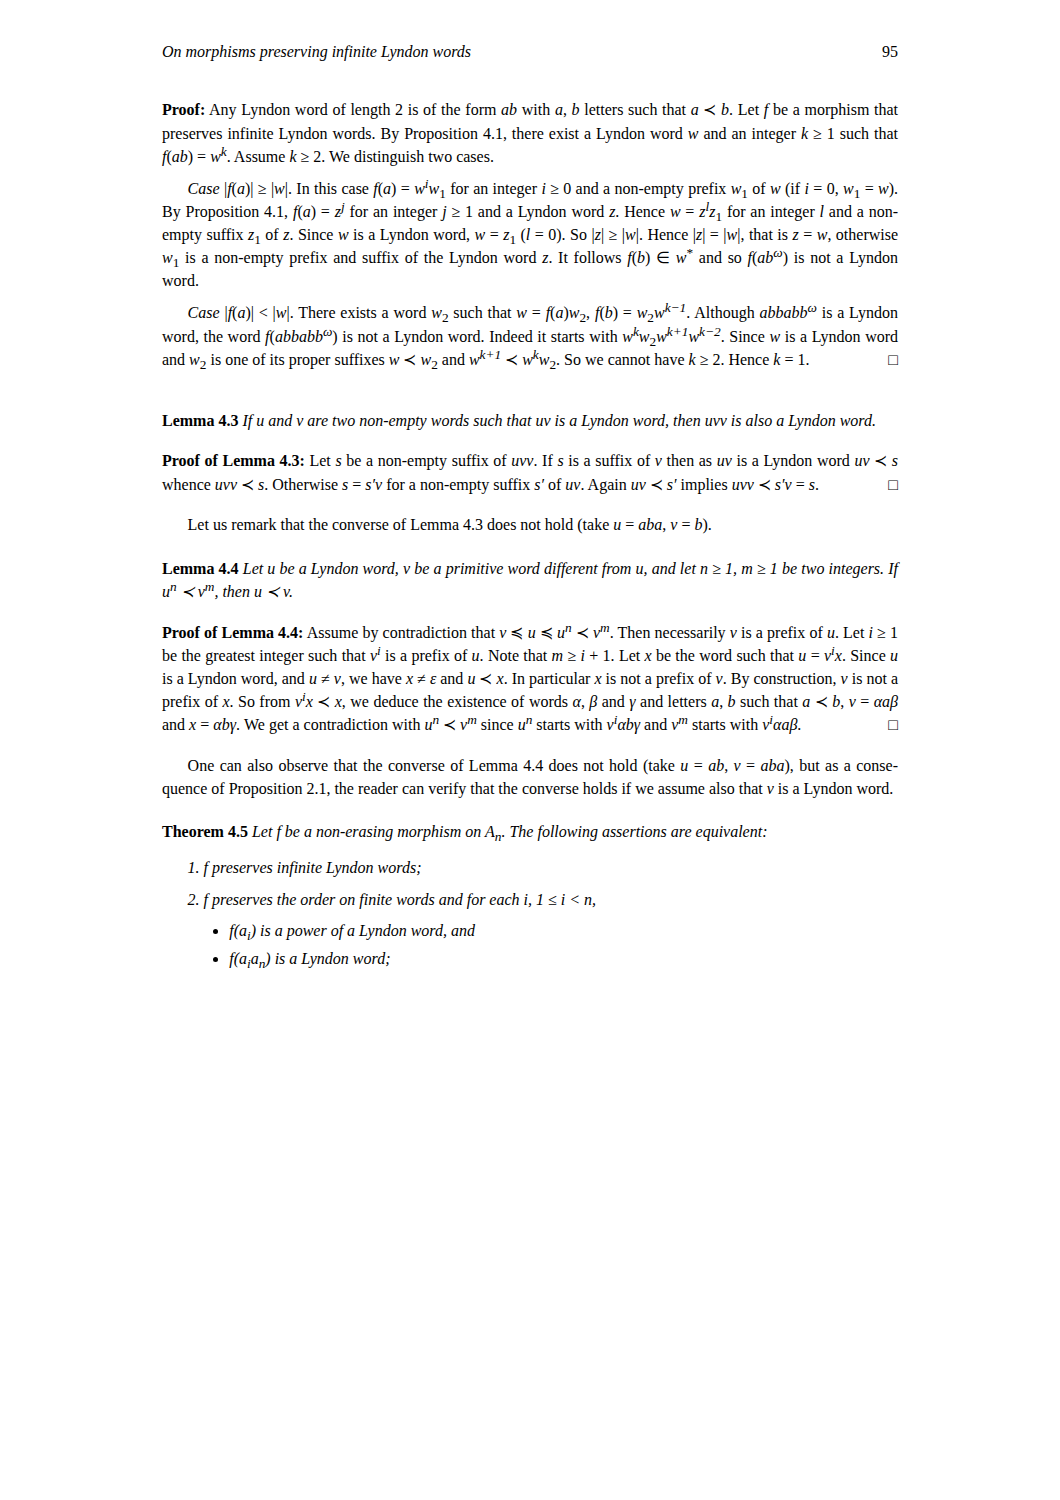On morphisms preserving infinite Lyndon words 95
Proof: Any Lyndon word of length 2 is of the form ab with a, b letters such that a ≺ b. Let f be a morphism that preserves infinite Lyndon words. By Proposition 4.1, there exist a Lyndon word w and an integer k ≥ 1 such that f(ab) = wk. Assume k ≥ 2. We distinguish two cases.
Case |f(a)| ≥ |w|. In this case f(a) = wiw1 for an integer i ≥ 0 and a non-empty prefix w1 of w (if i = 0, w1 = w). By Proposition 4.1, f(a) = zj for an integer j ≥ 1 and a Lyndon word z. Hence w = zlz1 for an integer l and a non-empty suffix z1 of z. Since w is a Lyndon word, w = z1 (l = 0). So |z| ≥ |w|. Hence |z| = |w|, that is z = w, otherwise w1 is a non-empty prefix and suffix of the Lyndon word z. It follows f(b) ∈ w* and so f(abω) is not a Lyndon word.
Case |f(a)| < |w|. There exists a word w2 such that w = f(a)w2, f(b) = w2wk−1. Although abbabbω is a Lyndon word, the word f(abbabbω) is not a Lyndon word. Indeed it starts with wkw2wk+1wk−2. Since w is a Lyndon word and w2 is one of its proper suffixes w ≺ w2 and wk+1 ≺ wkw2. So we cannot have k ≥ 2. Hence k = 1.
Lemma 4.3 If u and v are two non-empty words such that uv is a Lyndon word, then uvv is also a Lyndon word.
Proof of Lemma 4.3: Let s be a non-empty suffix of uvv. If s is a suffix of v then as uv is a Lyndon word uv ≺ s whence uvv ≺ s. Otherwise s = s′v for a non-empty suffix s′ of uv. Again uv ≺ s′ implies uvv ≺ s′v = s.
Let us remark that the converse of Lemma 4.3 does not hold (take u = aba, v = b).
Lemma 4.4 Let u be a Lyndon word, v be a primitive word different from u, and let n ≥ 1, m ≥ 1 be two integers. If un ≺ vm, then u ≺ v.
Proof of Lemma 4.4: Assume by contradiction that v ≼ u ≼ un ≺ vm. Then necessarily v is a prefix of u. Let i ≥ 1 be the greatest integer such that vi is a prefix of u. Note that m ≥ i + 1. Let x be the word such that u = vix. Since u is a Lyndon word, and u ≠ v, we have x ≠ ε and u ≺ x. In particular x is not a prefix of v. By construction, v is not a prefix of x. So from vix ≺ x, we deduce the existence of words α, β and γ and letters a, b such that a ≺ b, v = αaβ and x = αbγ. We get a contradiction with un ≺ vm since un starts with viαbγ and vm starts with viαaβ.
One can also observe that the converse of Lemma 4.4 does not hold (take u = ab, v = aba), but as a consequence of Proposition 2.1, the reader can verify that the converse holds if we assume also that v is a Lyndon word.
Theorem 4.5 Let f be a non-erasing morphism on An. The following assertions are equivalent:
f preserves infinite Lyndon words;
f preserves the order on finite words and for each i, 1 ≤ i < n,
f(ai) is a power of a Lyndon word, and
f(aian) is a Lyndon word;